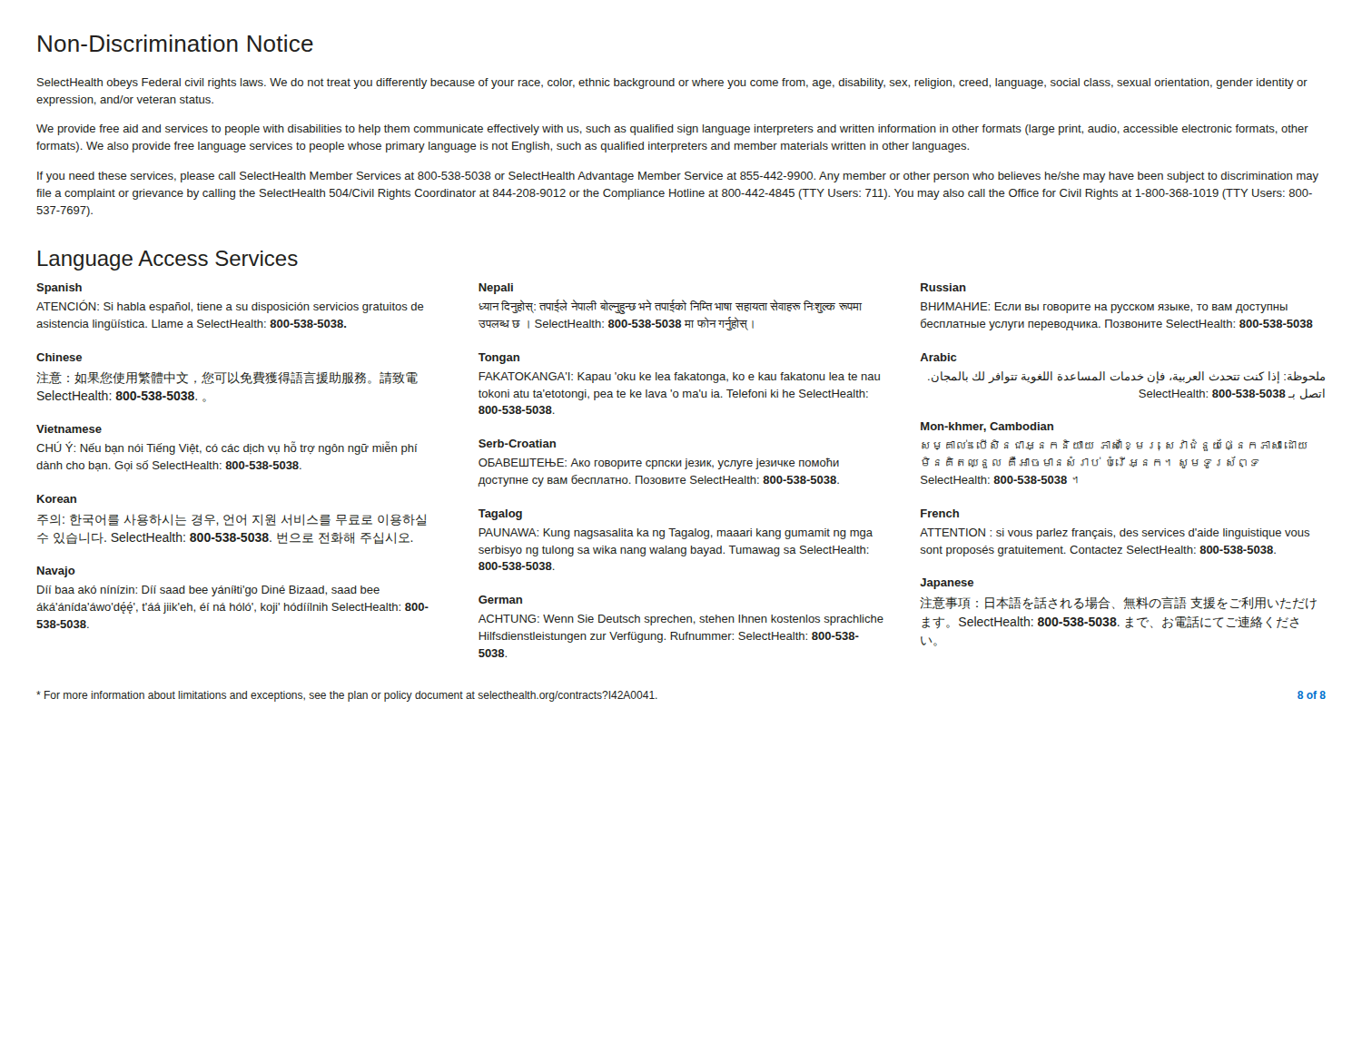Non-Discrimination Notice
SelectHealth obeys Federal civil rights laws. We do not treat you differently because of your race, color, ethnic background or where you come from, age, disability, sex, religion, creed, language, social class, sexual orientation, gender identity or expression, and/or veteran status.
We provide free aid and services to people with disabilities to help them communicate effectively with us, such as qualified sign language interpreters and written information in other formats (large print, audio, accessible electronic formats, other formats). We also provide free language services to people whose primary language is not English, such as qualified interpreters and member materials written in other languages.
If you need these services, please call SelectHealth Member Services at 800-538-5038 or SelectHealth Advantage Member Service at 855-442-9900. Any member or other person who believes he/she may have been subject to discrimination may file a complaint or grievance by calling the SelectHealth 504/Civil Rights Coordinator at 844-208-9012 or the Compliance Hotline at 800-442-4845 (TTY Users: 711). You may also call the Office for Civil Rights at 1-800-368-1019 (TTY Users: 800-537-7697).
Language Access Services
Spanish
ATENCIÓN: Si habla español, tiene a su disposición servicios gratuitos de asistencia lingüística. Llame a SelectHealth: 800-538-5038.
Chinese
注意：如果您使用繁體中文，您可以免費獲得語言援助服務。請致電 SelectHealth: 800-538-5038. 。
Vietnamese
CHÚ Ý: Nếu bạn nói Tiếng Việt, có các dịch vụ hỗ trợ ngôn ngữ miễn phí dành cho bạn. Gọi số SelectHealth: 800-538-5038.
Korean
주의: 한국어를 사용하시는 경우, 언어 지원 서비스를 무료로 이용하실 수 있습니다. SelectHealth: 800-538-5038. 번으로 전화해 주십시오.
Navajo
Díí baa akó nínízin: Díí saad bee yáníłti'go Diné Bizaad, saad bee áká'ánída'áwo'dę́ę́', t'áá jiik'eh, éí ná hóló', koji' hódíílnih SelectHealth: 800-538-5038.
Nepali
ध्यान दिनुहोस्: तपाईले नेपाली बोल्नुहुन्छ भने तपाईको निम्ति भाषा सहायता सेवाहरू निःशुल्क रूपमा उपलब्ध छ । SelectHealth: 800-538-5038 मा फोन गर्नुहोस्।
Tongan
FAKATOKANGA'I: Kapau 'oku ke lea fakatonga, ko e kau fakatonu lea te nau tokoni atu ta'etotongi, pea te ke lava 'o ma'u ia. Telefoni ki he SelectHealth: 800-538-5038.
Serb-Croatian
ОБАВЕШТЕЊЕ: Ако говорите српски језик, услуге језичке помоћи доступне су вам бесплатно. Позовите SelectHealth: 800-538-5038.
Tagalog
PAUNAWA: Kung nagsasalita ka ng Tagalog, maaari kang gumamit ng mga serbisyo ng tulong sa wika nang walang bayad. Tumawag sa SelectHealth: 800-538-5038.
German
ACHTUNG: Wenn Sie Deutsch sprechen, stehen Ihnen kostenlos sprachliche Hilfsdienstleistungen zur Verfügung. Rufnummer: SelectHealth: 800-538-5038.
Russian
ВНИМАНИЕ: Если вы говорите на русском языке, то вам доступны бесплатные услуги переводчика. Позвоните SelectHealth: 800-538-5038
Arabic
ملحوظة: إذا كنت تتحدث العربية، فإن خدمات المساعدة اللغوية تتوافر لك بالمجان. اتصل بـ SelectHealth: 800-538-5038
Mon-khmer, Cambodian
សម្គាល់៖ បើសិនជាអ្នកនិយាយ ភាសាខ្មែរ, សេវាជំនួយផ្នែកភាសា ដោយមិនគិតឈ្នួល គឺអាចមានសំរាប់ បំរើអ្នក។ សូមទូរស័ព្ទ SelectHealth: 800-538-5038 ។
French
ATTENTION : si vous parlez français, des services d'aide linguistique vous sont proposés gratuitement. Contactez SelectHealth: 800-538-5038.
Japanese
注意事項：日本語を話される場合、無料の言語 支援をご利用いただけます。SelectHealth: 800-538-5038. まで、お電話にてご連絡ください。
* For more information about limitations and exceptions, see the plan or policy document at selecthealth.org/contracts?I42A0041.
8 of 8